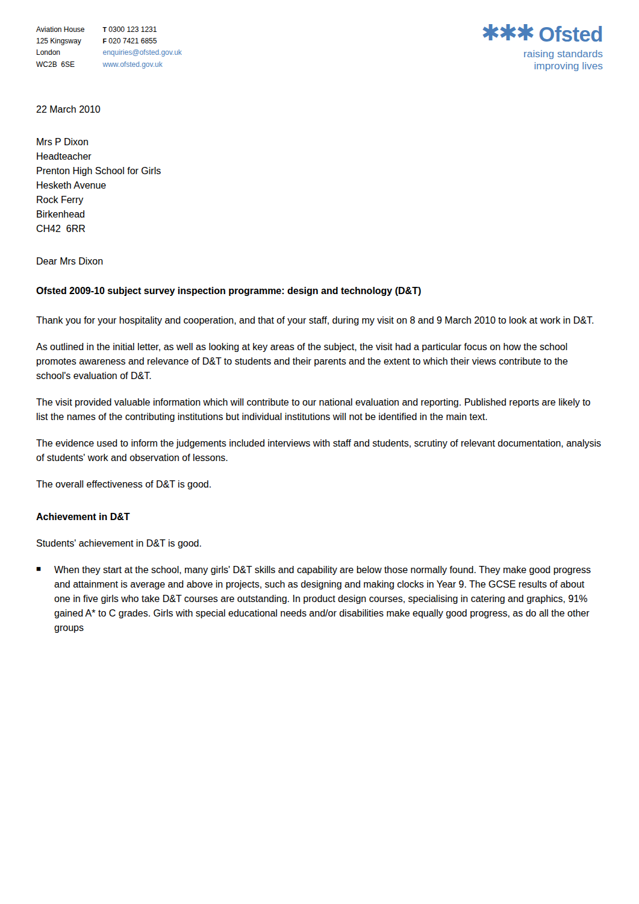Aviation House
125 Kingsway
London
WC2B 6SE
T 0300 123 1231
F 020 7421 6855
enquiries@ofsted.gov.uk
www.ofsted.gov.uk
✱✱✱ Ofsted
raising standards
improving lives
22 March 2010
Mrs P Dixon
Headteacher
Prenton High School for Girls
Hesketh Avenue
Rock Ferry
Birkenhead
CH42 6RR
Dear Mrs Dixon
Ofsted 2009-10 subject survey inspection programme: design and technology (D&T)
Thank you for your hospitality and cooperation, and that of your staff, during my visit on 8 and 9 March 2010 to look at work in D&T.
As outlined in the initial letter, as well as looking at key areas of the subject, the visit had a particular focus on how the school promotes awareness and relevance of D&T to students and their parents and the extent to which their views contribute to the school's evaluation of D&T.
The visit provided valuable information which will contribute to our national evaluation and reporting. Published reports are likely to list the names of the contributing institutions but individual institutions will not be identified in the main text.
The evidence used to inform the judgements included interviews with staff and students, scrutiny of relevant documentation, analysis of students' work and observation of lessons.
The overall effectiveness of D&T is good.
Achievement in D&T
Students' achievement in D&T is good.
When they start at the school, many girls' D&T skills and capability are below those normally found. They make good progress and attainment is average and above in projects, such as designing and making clocks in Year 9. The GCSE results of about one in five girls who take D&T courses are outstanding. In product design courses, specialising in catering and graphics, 91% gained A* to C grades. Girls with special educational needs and/or disabilities make equally good progress, as do all the other groups